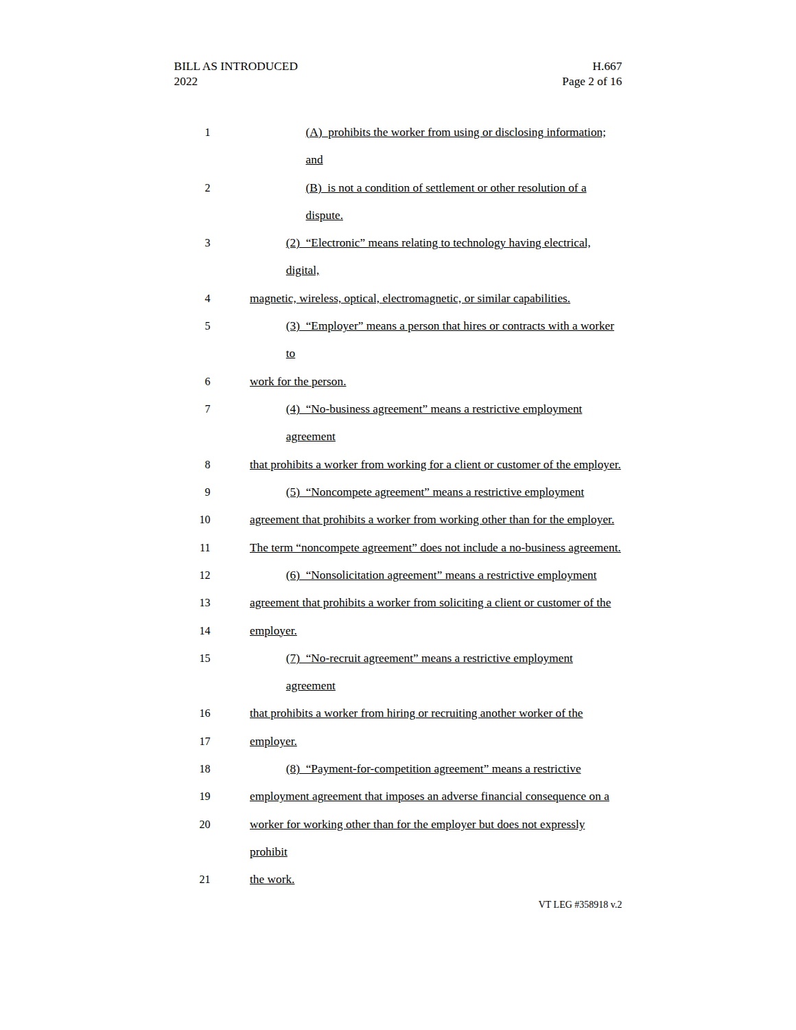BILL AS INTRODUCED
2022
H.667
Page 2 of 16
(A) prohibits the worker from using or disclosing information; and
(B) is not a condition of settlement or other resolution of a dispute.
(2) “Electronic” means relating to technology having electrical, digital,
magnetic, wireless, optical, electromagnetic, or similar capabilities.
(3) “Employer” means a person that hires or contracts with a worker to
work for the person.
(4) “No-business agreement” means a restrictive employment agreement
that prohibits a worker from working for a client or customer of the employer.
(5) “Noncompete agreement” means a restrictive employment
agreement that prohibits a worker from working other than for the employer.
The term “noncompete agreement” does not include a no-business agreement.
(6) “Nonsolicitation agreement” means a restrictive employment
agreement that prohibits a worker from soliciting a client or customer of the
employer.
(7) “No-recruit agreement” means a restrictive employment agreement
that prohibits a worker from hiring or recruiting another worker of the
employer.
(8) “Payment-for-competition agreement” means a restrictive
employment agreement that imposes an adverse financial consequence on a
worker for working other than for the employer but does not expressly prohibit
the work.
VT LEG #358918 v.2